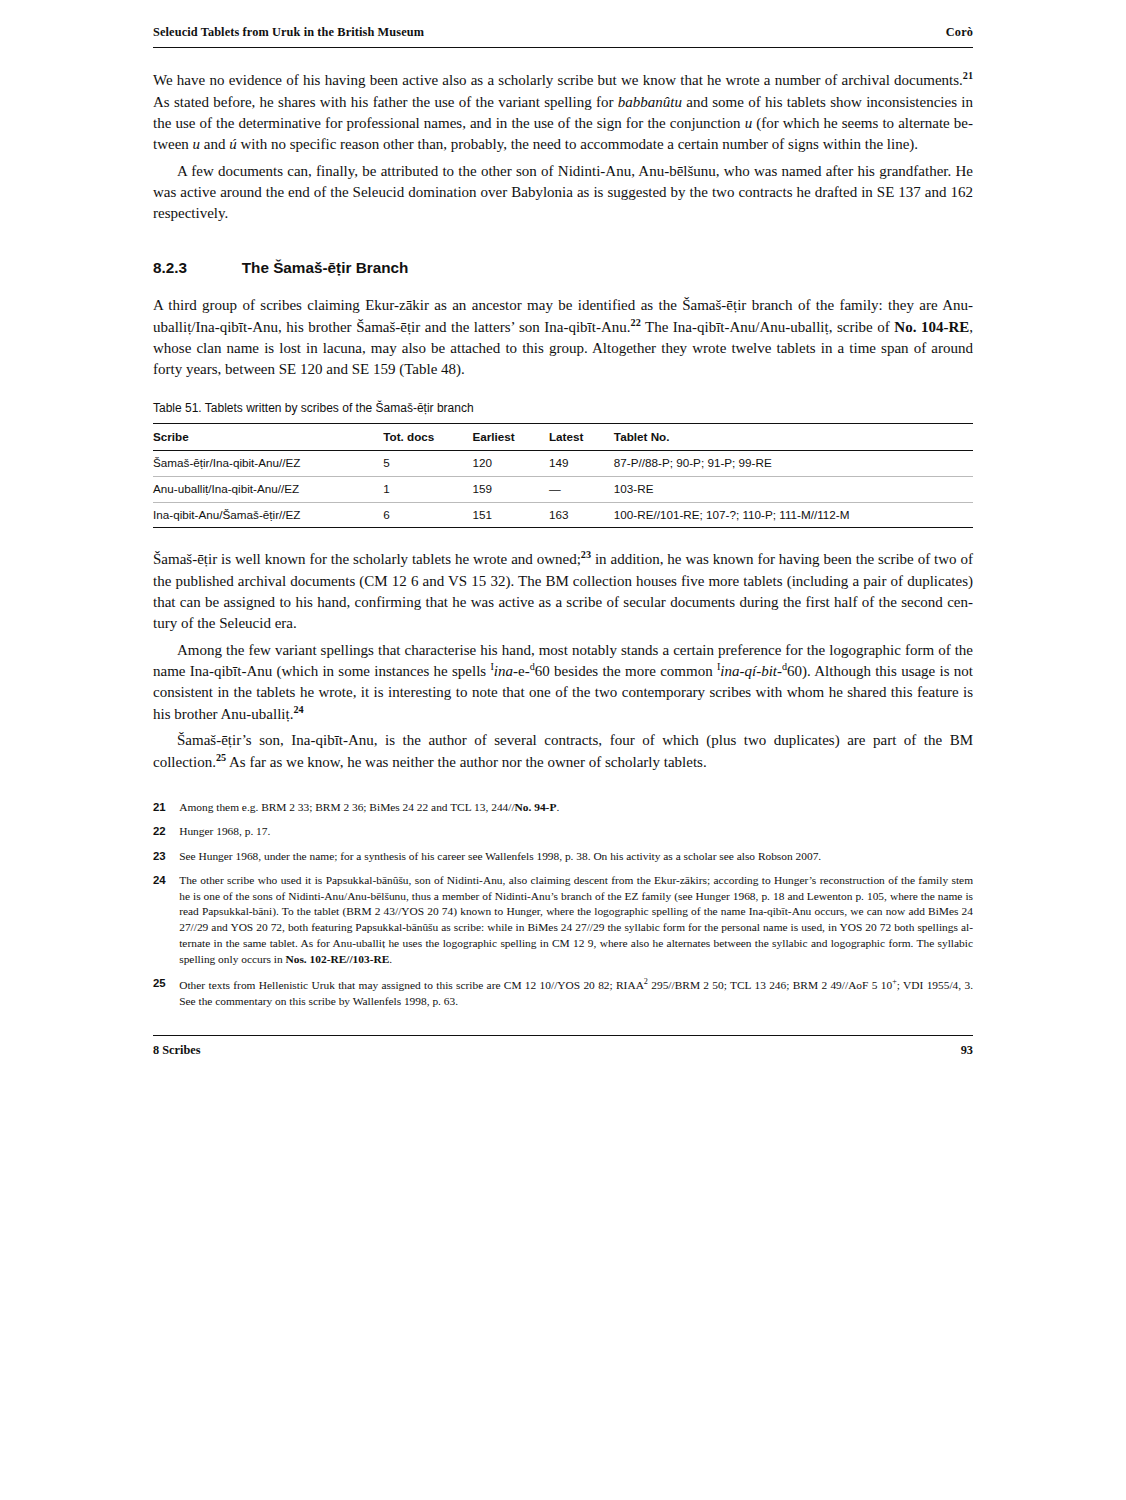Seleucid Tablets from Uruk in the British Museum
Corò
We have no evidence of his having been active also as a scholarly scribe but we know that he wrote a number of archival documents.21 As stated before, he shares with his father the use of the variant spelling for babbanûtu and some of his tablets show inconsistencies in the use of the determinative for professional names, and in the use of the sign for the conjunction u (for which he seems to alternate between u and ú with no specific reason other than, probably, the need to accommodate a certain number of signs within the line).
A few documents can, finally, be attributed to the other son of Nidinti-Anu, Anu-bēlšunu, who was named after his grandfather. He was active around the end of the Seleucid domination over Babylonia as is suggested by the two contracts he drafted in SE 137 and 162 respectively.
8.2.3 The Šamaš-ēṭir Branch
A third group of scribes claiming Ekur-zākir as an ancestor may be identified as the Šamaš-ēṭir branch of the family: they are Anu-uballiṭ/Ina-qibīt-Anu, his brother Šamaš-ēṭir and the latters’ son Ina-qibīt-Anu.22 The Ina-qibīt-Anu/Anu-uballiṭ, scribe of No. 104-RE, whose clan name is lost in lacuna, may also be attached to this group. Altogether they wrote twelve tablets in a time span of around forty years, between SE 120 and SE 159 (Table 48).
Table 51. Tablets written by scribes of the Šamaš-ēṭir branch
| Scribe | Tot. docs | Earliest | Latest | Tablet No. |
| --- | --- | --- | --- | --- |
| Šamaš-ēṭir/Ina-qibit-Anu//EZ | 5 | 120 | 149 | 87-P//88-P; 90-P; 91-P; 99-RE |
| Anu-uballiṭ/Ina-qibit-Anu//EZ | 1 | 159 | — | 103-RE |
| Ina-qibit-Anu/Šamaš-ēṭir//EZ | 6 | 151 | 163 | 100-RE//101-RE; 107-?; 110-P; 111-M//112-M |
Šamaš-ēṭir is well known for the scholarly tablets he wrote and owned;23 in addition, he was known for having been the scribe of two of the published archival documents (CM 12 6 and VS 15 32). The BM collection houses five more tablets (including a pair of duplicates) that can be assigned to his hand, confirming that he was active as a scribe of secular documents during the first half of the second century of the Seleucid era.
Among the few variant spellings that characterise his hand, most notably stands a certain preference for the logographic form of the name Ina-qibīt-Anu (which in some instances he spells Iina-e-d60 besides the more common Iina-qí-bit-d60). Although this usage is not consistent in the tablets he wrote, it is interesting to note that one of the two contemporary scribes with whom he shared this feature is his brother Anu-uballiṭ.24
Šamaš-ēṭir’s son, Ina-qibīt-Anu, is the author of several contracts, four of which (plus two duplicates) are part of the BM collection.25 As far as we know, he was neither the author nor the owner of scholarly tablets.
21
Among them e.g. BRM 2 33; BRM 2 36; BiMes 24 22 and TCL 13, 244//No. 94-P.
22
Hunger 1968, p. 17.
23
See Hunger 1968, under the name; for a synthesis of his career see Wallenfels 1998, p. 38. On his activity as a scholar see also Robson 2007.
24
The other scribe who used it is Papsukkal-bānûšu, son of Nidinti-Anu, also claiming descent from the Ekur-zākirs; according to Hunger’s reconstruction of the family stem he is one of the sons of Nidinti-Anu/Anu-bēlšunu, thus a member of Nidinti-Anu’s branch of the EZ family (see Hunger 1968, p. 18 and Lewenton p. 105, where the name is read Papsukkal-bāni). To the tablet (BRM 2 43//YOS 20 74) known to Hunger, where the logographic spelling of the name Ina-qibīt-Anu occurs, we can now add BiMes 24 27//29 and YOS 20 72, both featuring Papsukkal-bānûšu as scribe: while in BiMes 24 27//29 the syllabic form for the personal name is used, in YOS 20 72 both spellings alternate in the same tablet. As for Anu-uballiṭ he uses the logographic spelling in CM 12 9, where also he alternates between the syllabic and logographic form. The syllabic spelling only occurs in Nos. 102-RE//103-RE.
25
Other texts from Hellenistic Uruk that may assigned to this scribe are CM 12 10//YOS 20 82; RIAA2 295//BRM 2 50; TCL 13 246; BRM 2 49//AoF 5 10+; VDI 1955/4, 3. See the commentary on this scribe by Wallenfels 1998, p. 63.
8 Scribes
93